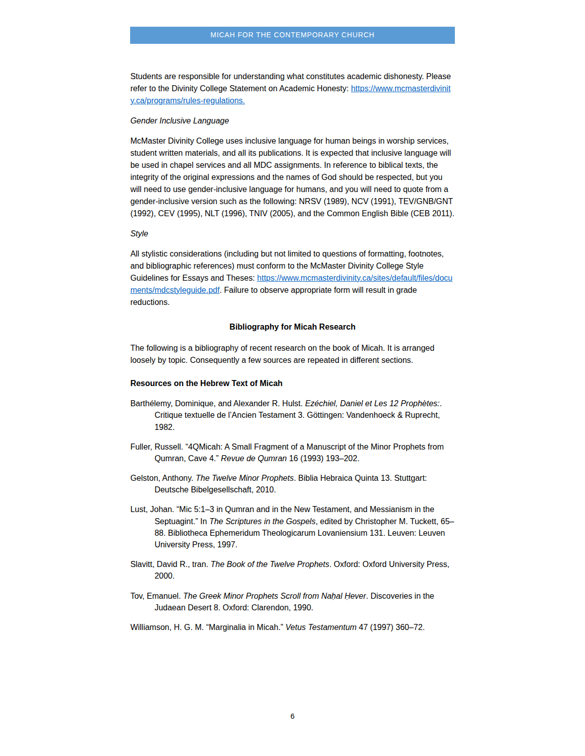Micah for the Contemporary Church
Students are responsible for understanding what constitutes academic dishonesty. Please refer to the Divinity College Statement on Academic Honesty: https://www.mcmasterdivinity.ca/programs/rules-regulations.
Gender Inclusive Language
McMaster Divinity College uses inclusive language for human beings in worship services, student written materials, and all its publications. It is expected that inclusive language will be used in chapel services and all MDC assignments. In reference to biblical texts, the integrity of the original expressions and the names of God should be respected, but you will need to use gender-inclusive language for humans, and you will need to quote from a gender-inclusive version such as the following: NRSV (1989), NCV (1991), TEV/GNB/GNT (1992), CEV (1995), NLT (1996), TNIV (2005), and the Common English Bible (CEB 2011).
Style
All stylistic considerations (including but not limited to questions of formatting, footnotes, and bibliographic references) must conform to the McMaster Divinity College Style Guidelines for Essays and Theses: https://www.mcmasterdivinity.ca/sites/default/files/documents/mdcstyleguide.pdf. Failure to observe appropriate form will result in grade reductions.
Bibliography for Micah Research
The following is a bibliography of recent research on the book of Micah. It is arranged loosely by topic. Consequently a few sources are repeated in different sections.
Resources on the Hebrew Text of Micah
Barthélemy, Dominique, and Alexander R. Hulst. Ezéchiel, Daniel et Les 12 Prophètes:. Critique textuelle de l’Ancien Testament 3. Göttingen: Vandenhoeck & Ruprecht, 1982.
Fuller, Russell. “4QMicah: A Small Fragment of a Manuscript of the Minor Prophets from Qumran, Cave 4.” Revue de Qumran 16 (1993) 193–202.
Gelston, Anthony. The Twelve Minor Prophets. Biblia Hebraica Quinta 13. Stuttgart: Deutsche Bibelgesellschaft, 2010.
Lust, Johan. “Mic 5:1–3 in Qumran and in the New Testament, and Messianism in the Septuagint.” In The Scriptures in the Gospels, edited by Christopher M. Tuckett, 65–88. Bibliotheca Ephemeridum Theologicarum Lovaniensium 131. Leuven: Leuven University Press, 1997.
Slavitt, David R., tran. The Book of the Twelve Prophets. Oxford: Oxford University Press, 2000.
Tov, Emanuel. The Greek Minor Prophets Scroll from Naḥal Ḥever. Discoveries in the Judaean Desert 8. Oxford: Clarendon, 1990.
Williamson, H. G. M. “Marginalia in Micah.” Vetus Testamentum 47 (1997) 360–72.
6